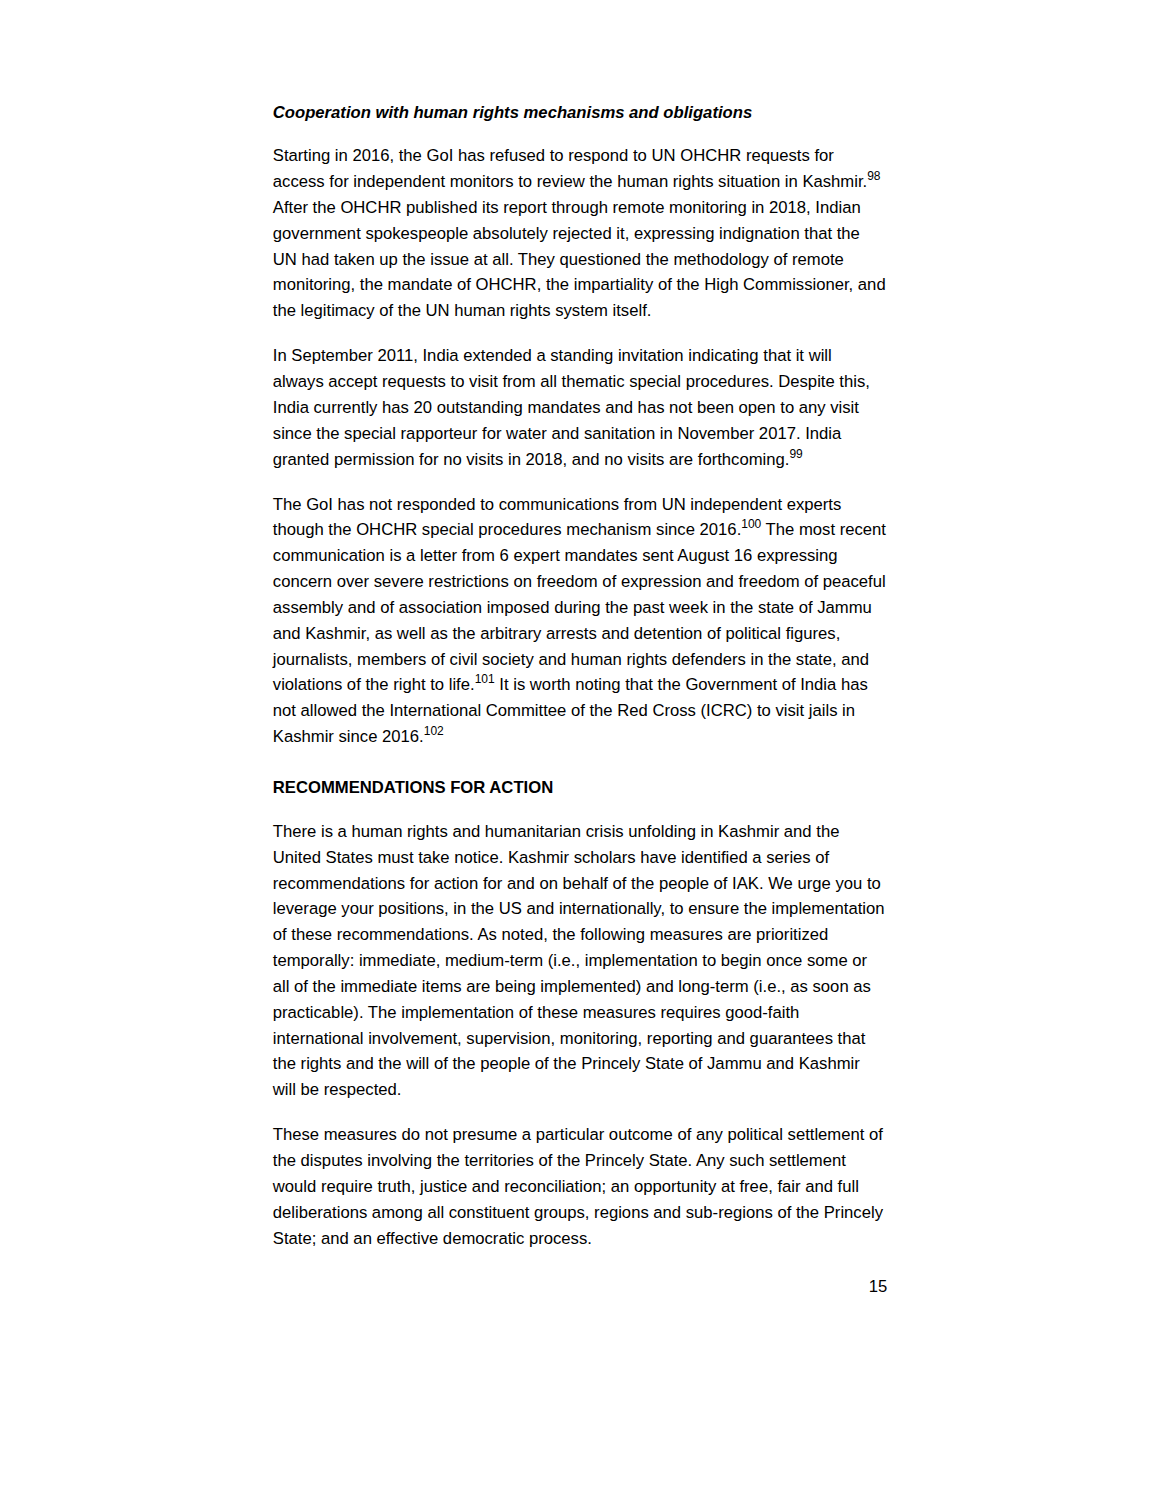Cooperation with human rights mechanisms and obligations
Starting in 2016, the GoI has refused to respond to UN OHCHR requests for access for independent monitors to review the human rights situation in Kashmir.98 After the OHCHR published its report through remote monitoring in 2018, Indian government spokespeople absolutely rejected it, expressing indignation that the UN had taken up the issue at all. They questioned the methodology of remote monitoring, the mandate of OHCHR, the impartiality of the High Commissioner, and the legitimacy of the UN human rights system itself.
In September 2011, India extended a standing invitation indicating that it will always accept requests to visit from all thematic special procedures. Despite this, India currently has 20 outstanding mandates and has not been open to any visit since the special rapporteur for water and sanitation in November 2017. India granted permission for no visits in 2018, and no visits are forthcoming.99
The GoI has not responded to communications from UN independent experts though the OHCHR special procedures mechanism since 2016.100 The most recent communication is a letter from 6 expert mandates sent August 16 expressing concern over severe restrictions on freedom of expression and freedom of peaceful assembly and of association imposed during the past week in the state of Jammu and Kashmir, as well as the arbitrary arrests and detention of political figures, journalists, members of civil society and human rights defenders in the state, and violations of the right to life.101 It is worth noting that the Government of India has not allowed the International Committee of the Red Cross (ICRC) to visit jails in Kashmir since 2016.102
Recommendations for Action
There is a human rights and humanitarian crisis unfolding in Kashmir and the United States must take notice. Kashmir scholars have identified a series of recommendations for action for and on behalf of the people of IAK. We urge you to leverage your positions, in the US and internationally, to ensure the implementation of these recommendations. As noted, the following measures are prioritized temporally: immediate, medium-term (i.e., implementation to begin once some or all of the immediate items are being implemented) and long-term (i.e., as soon as practicable). The implementation of these measures requires good-faith international involvement, supervision, monitoring, reporting and guarantees that the rights and the will of the people of the Princely State of Jammu and Kashmir will be respected.
These measures do not presume a particular outcome of any political settlement of the disputes involving the territories of the Princely State. Any such settlement would require truth, justice and reconciliation; an opportunity at free, fair and full deliberations among all constituent groups, regions and sub-regions of the Princely State; and an effective democratic process.
15